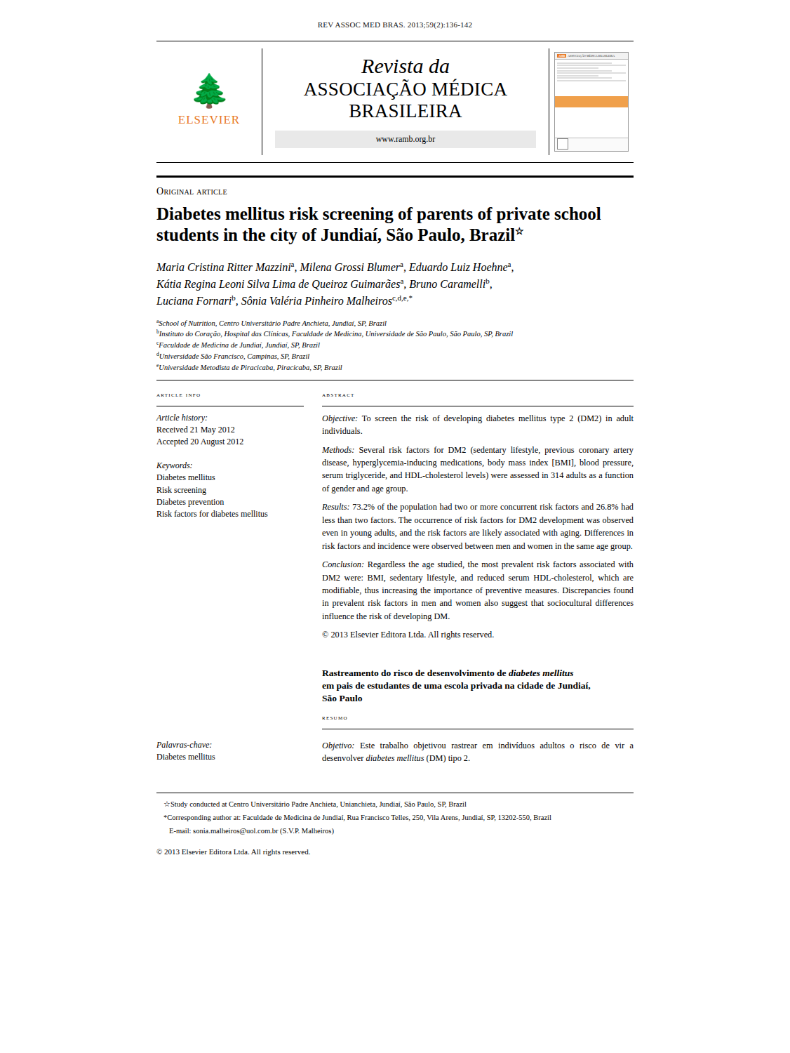REV ASSOC MED BRAS. 2013;59(2):136-142
🌲
ELSEVIER
Revista da
ASSOCIAÇÃO MÉDICA BRASILEIRA
www.ramb.org.br
AMBASSOCIAÇÃO MÉDICA BRASILEIRA
Original article
Diabetes mellitus risk screening of parents of private school students in the city of Jundiaí, São Paulo, Brazil☆
Maria Cristina Ritter Mazzinia, Milena Grossi Blumera, Eduardo Luiz Hoehnea,
Kátia Regina Leoni Silva Lima de Queiroz Guimarãesa, Bruno Caramellib,
Luciana Fornarib, Sônia Valéria Pinheiro Malheirosc,d,e,*
aSchool of Nutrition, Centro Universitário Padre Anchieta, Jundiaí, SP, Brazil
bInstituto do Coração, Hospital das Clínicas, Faculdade de Medicina, Universidade de São Paulo, São Paulo, SP, Brazil
cFaculdade de Medicina de Jundiaí, Jundiaí, SP, Brazil
dUniversidade São Francisco, Campinas, SP, Brazil
eUniversidade Metodista de Piracicaba, Piracicaba, SP, Brazil
article info
Article history:
Received 21 May 2012
Accepted 20 August 2012
Keywords:
Diabetes mellitus
Risk screening
Diabetes prevention
Risk factors for diabetes mellitus
abstract
Objective: To screen the risk of developing diabetes mellitus type 2 (DM2) in adult individuals.
Methods: Several risk factors for DM2 (sedentary lifestyle, previous coronary artery disease, hyperglycemia-inducing medications, body mass index [BMI], blood pressure, serum triglyceride, and HDL-cholesterol levels) were assessed in 314 adults as a function of gender and age group.
Results: 73.2% of the population had two or more concurrent risk factors and 26.8% had less than two factors. The occurrence of risk factors for DM2 development was observed even in young adults, and the risk factors are likely associated with aging. Differences in risk factors and incidence were observed between men and women in the same age group.
Conclusion: Regardless the age studied, the most prevalent risk factors associated with DM2 were: BMI, sedentary lifestyle, and reduced serum HDL-cholesterol, which are modifiable, thus increasing the importance of preventive measures. Discrepancies found in prevalent risk factors in men and women also suggest that sociocultural differences influence the risk of developing DM.
© 2013 Elsevier Editora Ltda. All rights reserved.
Rastreamento do risco de desenvolvimento de diabetes mellitus
em pais de estudantes de uma escola privada na cidade de Jundiaí,
São Paulo
resumo
Palavras-chave:
Diabetes mellitus
Objetivo: Este trabalho objetivou rastrear em indivíduos adultos o risco de vir a desenvolver diabetes mellitus (DM) tipo 2.
☆Study conducted at Centro Universitário Padre Anchieta, Unianchieta, Jundiaí, São Paulo, SP, Brazil
*Corresponding author at: Faculdade de Medicina de Jundiaí, Rua Francisco Telles, 250, Vila Arens, Jundiaí, SP, 13202-550, Brazil
E-mail: sonia.malheiros@uol.com.br (S.V.P. Malheiros)
© 2013 Elsevier Editora Ltda. All rights reserved.